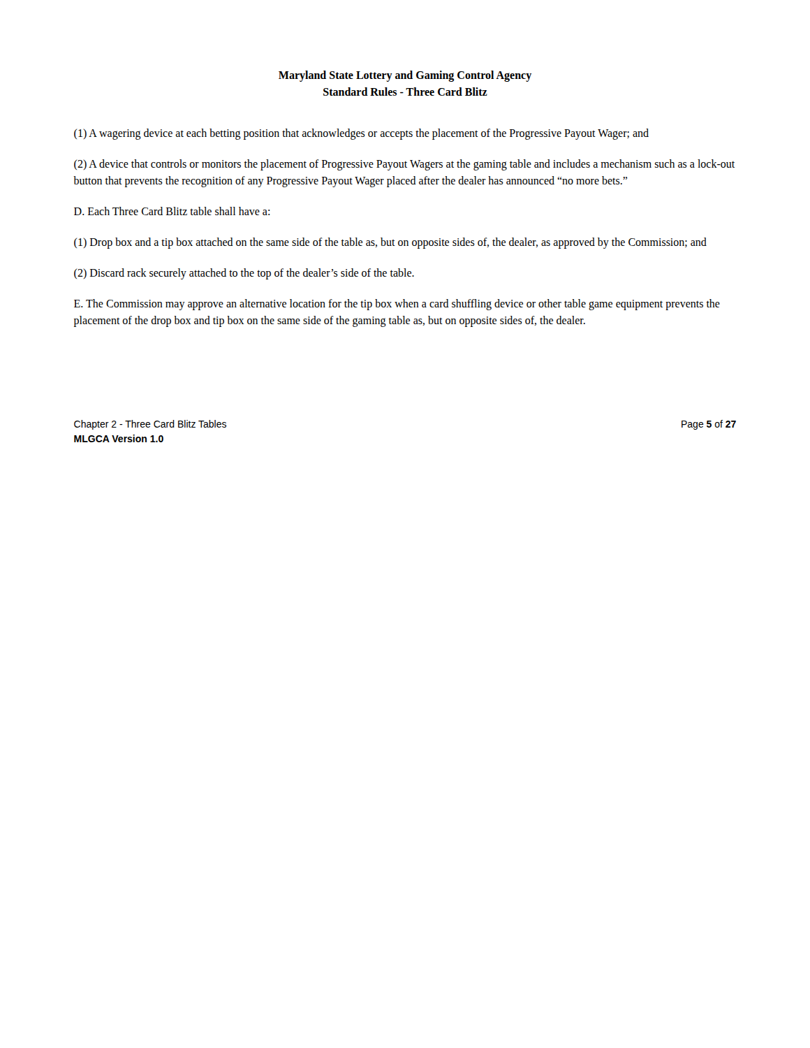Maryland State Lottery and Gaming Control Agency Standard Rules - Three Card Blitz
(1) A wagering device at each betting position that acknowledges or accepts the placement of the Progressive Payout Wager; and
(2) A device that controls or monitors the placement of Progressive Payout Wagers at the gaming table and includes a mechanism such as a lock-out button that prevents the recognition of any Progressive Payout Wager placed after the dealer has announced “no more bets.”
D. Each Three Card Blitz table shall have a:
(1) Drop box and a tip box attached on the same side of the table as, but on opposite sides of, the dealer, as approved by the Commission; and
(2) Discard rack securely attached to the top of the dealer’s side of the table.
E. The Commission may approve an alternative location for the tip box when a card shuffling device or other table game equipment prevents the placement of the drop box and tip box on the same side of the gaming table as, but on opposite sides of, the dealer.
Chapter 2 - Three Card Blitz Tables
MLGCA Version 1.0
Page 5 of 27